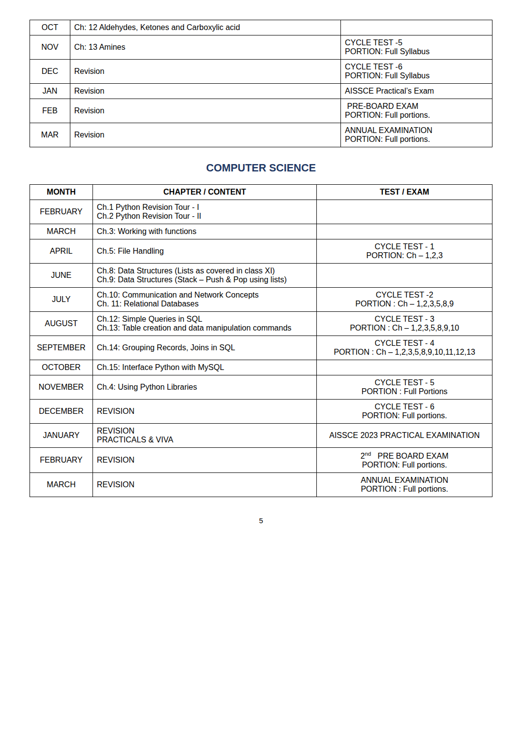| OCT | Ch: 12 Aldehydes, Ketones and Carboxylic acid | |
| NOV | Ch: 13 Amines | CYCLE TEST -5 PORTION: Full Syllabus |
| DEC | Revision | CYCLE TEST -6 PORTION: Full Syllabus |
| JAN | Revision | AISSCE Practical’s Exam |
| FEB | Revision | PRE-BOARD EXAM PORTION: Full portions. |
| MAR | Revision | ANNUAL EXAMINATION PORTION: Full portions. |
COMPUTER SCIENCE
| MONTH | CHAPTER / CONTENT | TEST / EXAM |
| --- | --- | --- |
| FEBRUARY | Ch.1 Python Revision Tour - I Ch.2 Python Revision Tour - II | |
| MARCH | Ch.3: Working with functions | |
| APRIL | Ch.5: File Handling | CYCLE TEST - 1 PORTION: Ch – 1,2,3 |
| JUNE | Ch.8: Data Structures (Lists as covered in class XI) Ch.9: Data Structures (Stack – Push & Pop using lists) | |
| JULY | Ch.10: Communication and Network Concepts Ch. 11: Relational Databases | CYCLE TEST -2 PORTION : Ch – 1,2,3,5,8,9 |
| AUGUST | Ch.12: Simple Queries in SQL Ch.13: Table creation and data manipulation commands | CYCLE TEST - 3 PORTION : Ch – 1,2,3,5,8,9,10 |
| SEPTEMBER | Ch.14: Grouping Records, Joins in SQL | CYCLE TEST - 4 PORTION : Ch – 1,2,3,5,8,9,10,11,12,13 |
| OCTOBER | Ch.15: Interface Python with MySQL | |
| NOVEMBER | Ch.4: Using Python Libraries | CYCLE TEST - 5 PORTION : Full Portions |
| DECEMBER | REVISION | CYCLE TEST - 6 PORTION: Full portions. |
| JANUARY | REVISION PRACTICALS & VIVA | AISSCE 2023 PRACTICAL EXAMINATION |
| FEBRUARY | REVISION | 2 nd PRE BOARD EXAM PORTION: Full portions. |
| MARCH | REVISION | ANNUAL EXAMINATION PORTION : Full portions. |
5